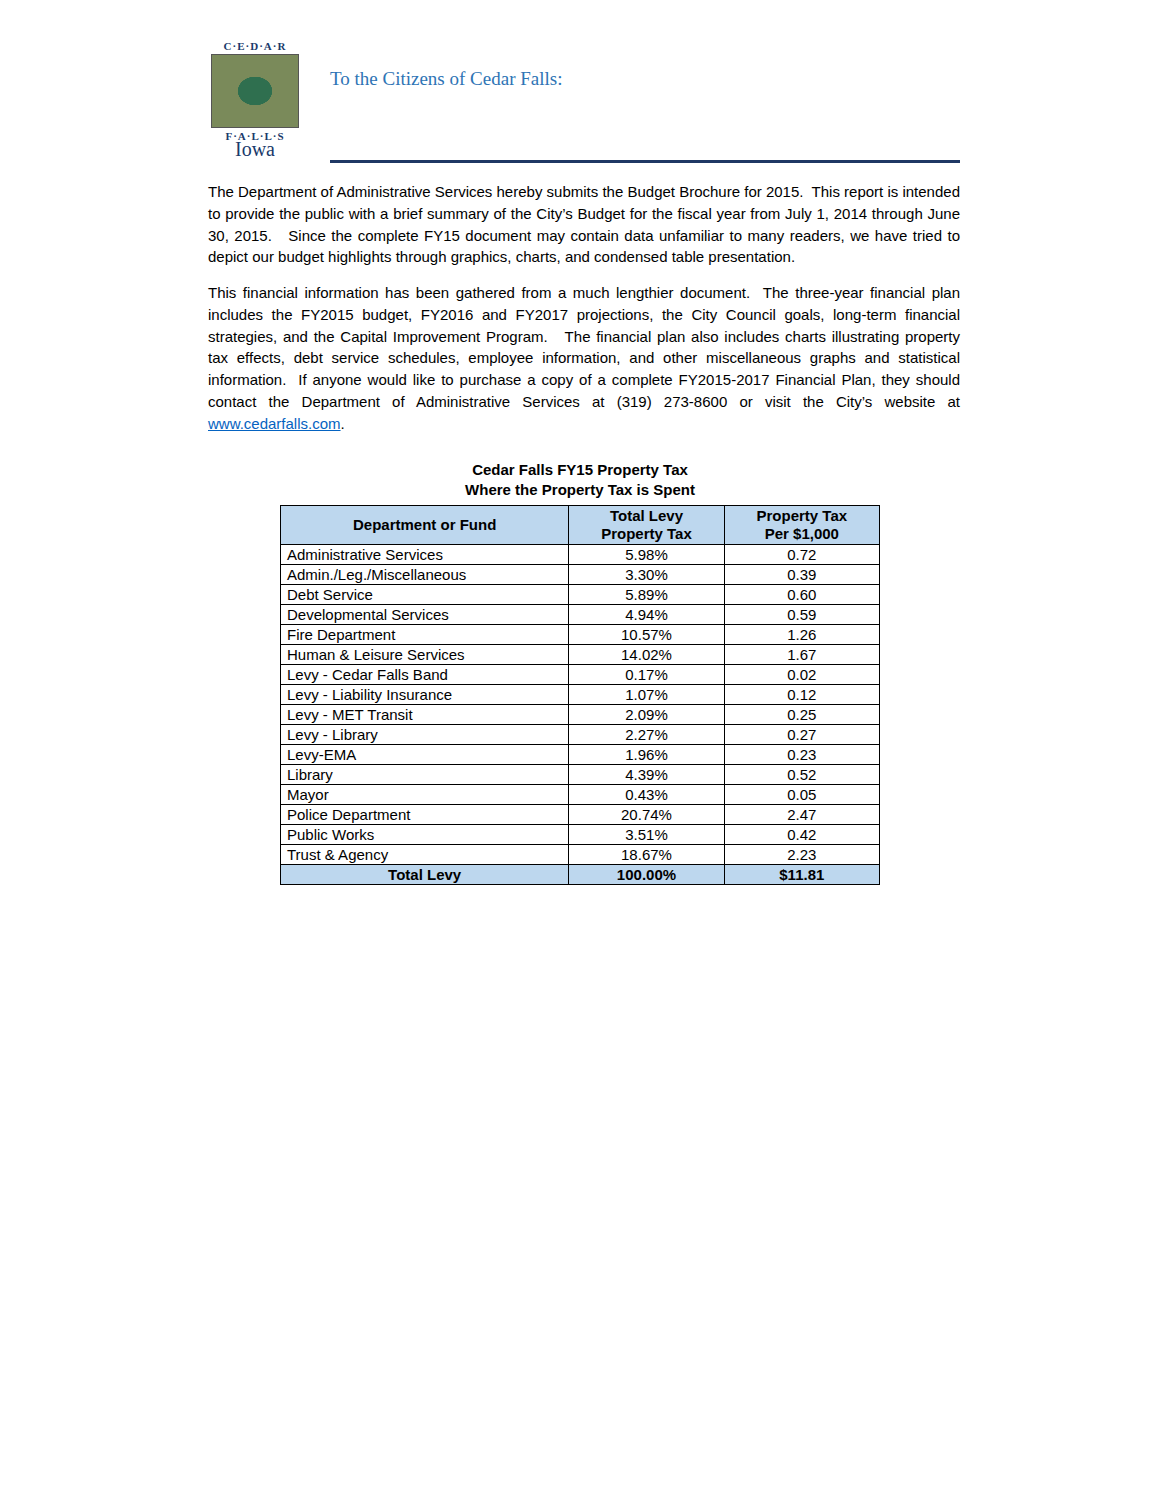C·E·D·A·R
F·A·L·L·S
Iowa
To the Citizens of Cedar Falls:
The Department of Administrative Services hereby submits the Budget Brochure for 2015. This report is intended to provide the public with a brief summary of the City’s Budget for the fiscal year from July 1, 2014 through June 30, 2015. Since the complete FY15 document may contain data unfamiliar to many readers, we have tried to depict our budget highlights through graphics, charts, and condensed table presentation.
This financial information has been gathered from a much lengthier document. The three-year financial plan includes the FY2015 budget, FY2016 and FY2017 projections, the City Council goals, long-term financial strategies, and the Capital Improvement Program. The financial plan also includes charts illustrating property tax effects, debt service schedules, employee information, and other miscellaneous graphs and statistical information. If anyone would like to purchase a copy of a complete FY2015-2017 Financial Plan, they should contact the Department of Administrative Services at (319) 273-8600 or visit the City’s website at www.cedarfalls.com.
Cedar Falls FY15 Property Tax
Where the Property Tax is Spent
| Department or Fund | Total Levy Property Tax | Property Tax Per $1,000 |
| --- | --- | --- |
| Administrative Services | 5.98% | 0.72 |
| Admin./Leg./Miscellaneous | 3.30% | 0.39 |
| Debt Service | 5.89% | 0.60 |
| Developmental Services | 4.94% | 0.59 |
| Fire Department | 10.57% | 1.26 |
| Human & Leisure Services | 14.02% | 1.67 |
| Levy - Cedar Falls Band | 0.17% | 0.02 |
| Levy - Liability Insurance | 1.07% | 0.12 |
| Levy - MET Transit | 2.09% | 0.25 |
| Levy - Library | 2.27% | 0.27 |
| Levy-EMA | 1.96% | 0.23 |
| Library | 4.39% | 0.52 |
| Mayor | 0.43% | 0.05 |
| Police Department | 20.74% | 2.47 |
| Public Works | 3.51% | 0.42 |
| Trust & Agency | 18.67% | 2.23 |
| Total Levy | 100.00% | $11.81 |